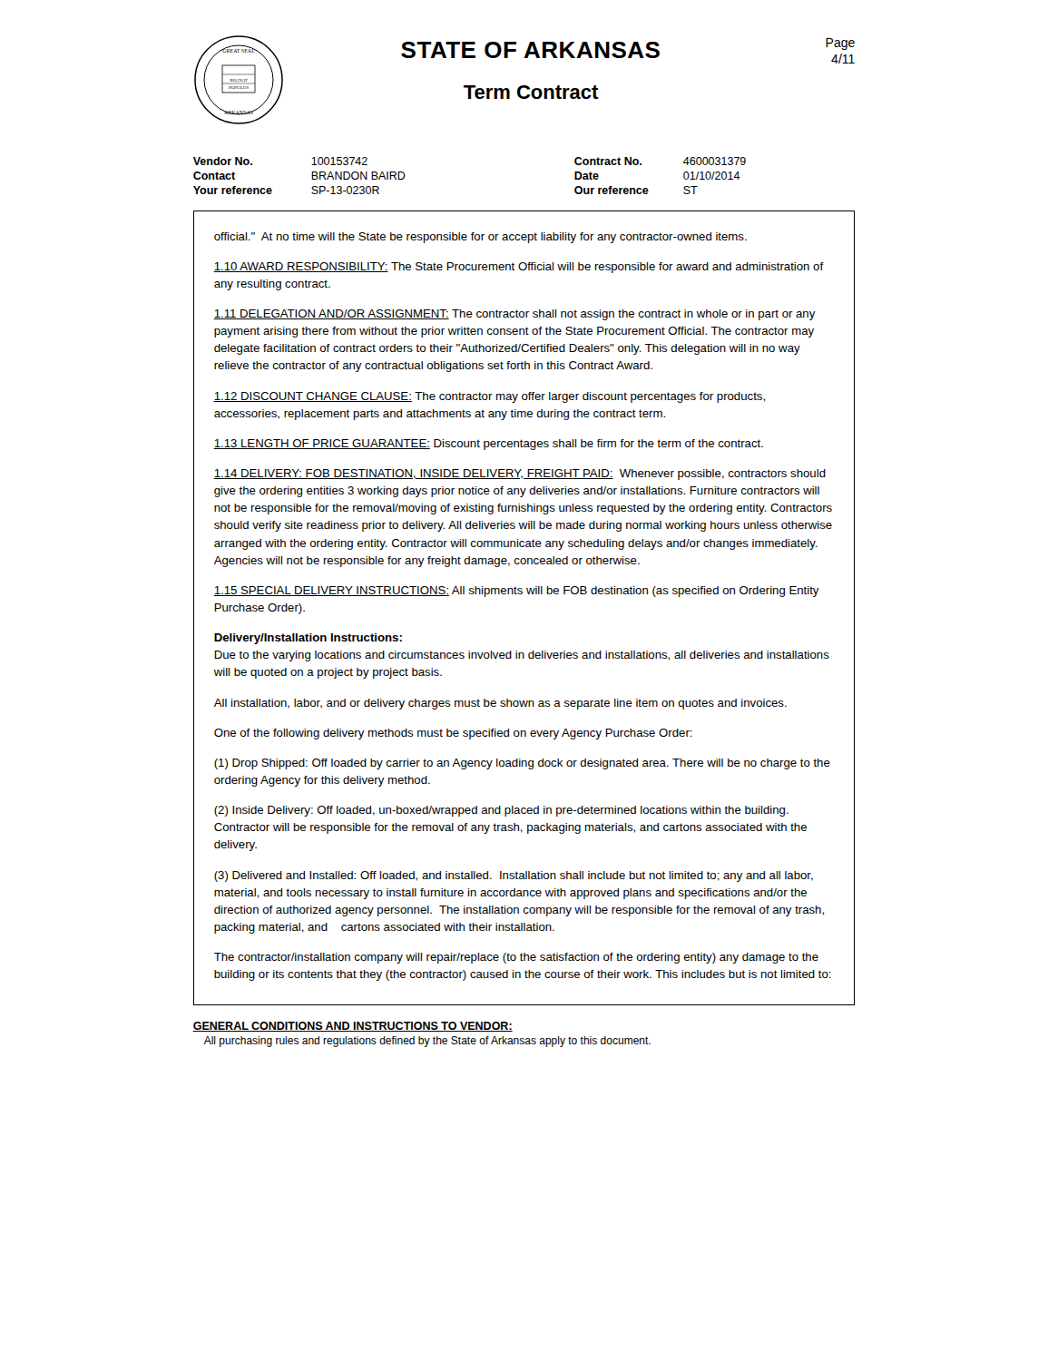STATE OF ARKANSAS
Term Contract
Page
4/11
| Vendor No. | 100153742 |
| Contact | BRANDON BAIRD |
| Your reference | SP-13-0230R |
| Contract No. | 4600031379 |
| Date | 01/10/2014 |
| Our reference | ST |
official." At no time will the State be responsible for or accept liability for any contractor-owned items.
1.10 AWARD RESPONSIBILITY: The State Procurement Official will be responsible for award and administration of any resulting contract.
1.11 DELEGATION AND/OR ASSIGNMENT: The contractor shall not assign the contract in whole or in part or any payment arising there from without the prior written consent of the State Procurement Official. The contractor may delegate facilitation of contract orders to their "Authorized/Certified Dealers" only. This delegation will in no way relieve the contractor of any contractual obligations set forth in this Contract Award.
1.12 DISCOUNT CHANGE CLAUSE: The contractor may offer larger discount percentages for products, accessories, replacement parts and attachments at any time during the contract term.
1.13 LENGTH OF PRICE GUARANTEE: Discount percentages shall be firm for the term of the contract.
1.14 DELIVERY: FOB DESTINATION, INSIDE DELIVERY, FREIGHT PAID: Whenever possible, contractors should give the ordering entities 3 working days prior notice of any deliveries and/or installations. Furniture contractors will not be responsible for the removal/moving of existing furnishings unless requested by the ordering entity. Contractors should verify site readiness prior to delivery. All deliveries will be made during normal working hours unless otherwise arranged with the ordering entity. Contractor will communicate any scheduling delays and/or changes immediately. Agencies will not be responsible for any freight damage, concealed or otherwise.
1.15 SPECIAL DELIVERY INSTRUCTIONS: All shipments will be FOB destination (as specified on Ordering Entity Purchase Order).
Delivery/Installation Instructions:
Due to the varying locations and circumstances involved in deliveries and installations, all deliveries and installations will be quoted on a project by project basis.
All installation, labor, and or delivery charges must be shown as a separate line item on quotes and invoices.
One of the following delivery methods must be specified on every Agency Purchase Order:
(1) Drop Shipped: Off loaded by carrier to an Agency loading dock or designated area. There will be no charge to the ordering Agency for this delivery method.
(2) Inside Delivery: Off loaded, un-boxed/wrapped and placed in pre-determined locations within the building. Contractor will be responsible for the removal of any trash, packaging materials, and cartons associated with the delivery.
(3) Delivered and Installed: Off loaded, and installed. Installation shall include but not limited to; any and all labor, material, and tools necessary to install furniture in accordance with approved plans and specifications and/or the direction of authorized agency personnel. The installation company will be responsible for the removal of any trash, packing material, and cartons associated with their installation.
The contractor/installation company will repair/replace (to the satisfaction of the ordering entity) any damage to the building or its contents that they (the contractor) caused in the course of their work. This includes but is not limited to:
GENERAL CONDITIONS AND INSTRUCTIONS TO VENDOR:
All purchasing rules and regulations defined by the State of Arkansas apply to this document.